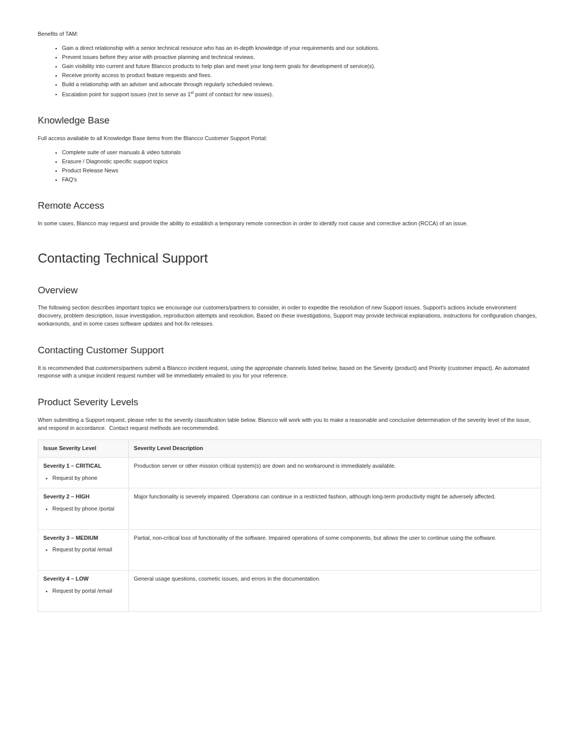Benefits of TAM:
Gain a direct relationship with a senior technical resource who has an in-depth knowledge of your requirements and our solutions.
Prevent issues before they arise with proactive planning and technical reviews.
Gain visibility into current and future Blancco products to help plan and meet your long-term goals for development of service(s).
Receive priority access to product feature requests and fixes.
Build a relationship with an adviser and advocate through regularly scheduled reviews.
Escalation point for support issues (not to serve as 1st point of contact for new issues).
Knowledge Base
Full access available to all Knowledge Base items from the Blancco Customer Support Portal:
Complete suite of user manuals & video tutorials
Erasure / Diagnostic specific support topics
Product Release News
FAQ's
Remote Access
In some cases, Blancco may request and provide the ability to establish a temporary remote connection in order to identify root cause and corrective action (RCCA) of an issue.
Contacting Technical Support
Overview
The following section describes important topics we encourage our customers/partners to consider, in order to expedite the resolution of new Support issues. Support's actions include environment discovery, problem description, issue investigation, reproduction attempts and resolution. Based on these investigations, Support may provide technical explanations, instructions for configuration changes, workarounds, and in some cases software updates and hot-fix releases.
Contacting Customer Support
It is recommended that customers/partners submit a Blancco incident request, using the appropriate channels listed below, based on the Severity (product) and Priority (customer impact). An automated response with a unique incident request number will be immediately emailed to you for your reference.
Product Severity Levels
When submitting a Support request, please refer to the severity classification table below. Blancco will work with you to make a reasonable and conclusive determination of the severity level of the issue, and respond in accordance. Contact request methods are recommended.
| Issue Severity Level | Severity Level Description |
| --- | --- |
| Severity 1 – CRITICAL Request by phone | Production server or other mission critical system(s) are down and no workaround is immediately available. |
| Severity 2 – HIGH Request by phone /portal | Major functionality is severely impaired. Operations can continue in a restricted fashion, although long-term productivity might be adversely affected. |
| Severity 3 – MEDIUM Request by portal /email | Partial, non-critical loss of functionality of the software. Impaired operations of some components, but allows the user to continue using the software. |
| Severity 4 – LOW Request by portal /email | General usage questions, cosmetic issues, and errors in the documentation. |